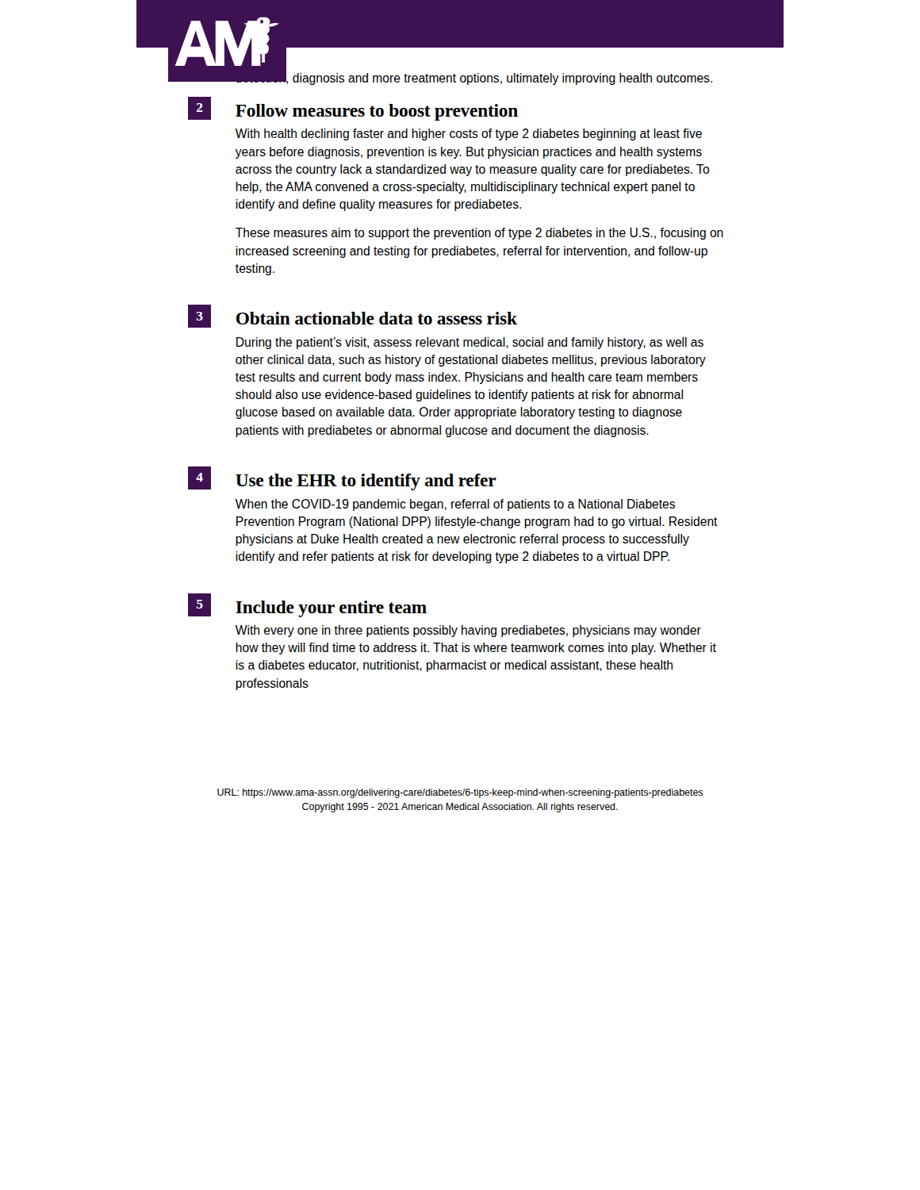detection, diagnosis and more treatment options, ultimately improving health outcomes.
2
Follow measures to boost prevention
With health declining faster and higher costs of type 2 diabetes beginning at least five years before diagnosis, prevention is key. But physician practices and health systems across the country lack a standardized way to measure quality care for prediabetes. To help, the AMA convened a cross-specialty, multidisciplinary technical expert panel to identify and define quality measures for prediabetes.
These measures aim to support the prevention of type 2 diabetes in the U.S., focusing on increased screening and testing for prediabetes, referral for intervention, and follow-up testing.
3
Obtain actionable data to assess risk
During the patient’s visit, assess relevant medical, social and family history, as well as other clinical data, such as history of gestational diabetes mellitus, previous laboratory test results and current body mass index. Physicians and health care team members should also use evidence-based guidelines to identify patients at risk for abnormal glucose based on available data. Order appropriate laboratory testing to diagnose patients with prediabetes or abnormal glucose and document the diagnosis.
4
Use the EHR to identify and refer
When the COVID-19 pandemic began, referral of patients to a National Diabetes Prevention Program (National DPP) lifestyle-change program had to go virtual. Resident physicians at Duke Health created a new electronic referral process to successfully identify and refer patients at risk for developing type 2 diabetes to a virtual DPP.
5
Include your entire team
With every one in three patients possibly having prediabetes, physicians may wonder how they will find time to address it. That is where teamwork comes into play. Whether it is a diabetes educator, nutritionist, pharmacist or medical assistant, these health professionals
URL: https://www.ama-assn.org/delivering-care/diabetes/6-tips-keep-mind-when-screening-patients-prediabetes
Copyright 1995 - 2021 American Medical Association. All rights reserved.